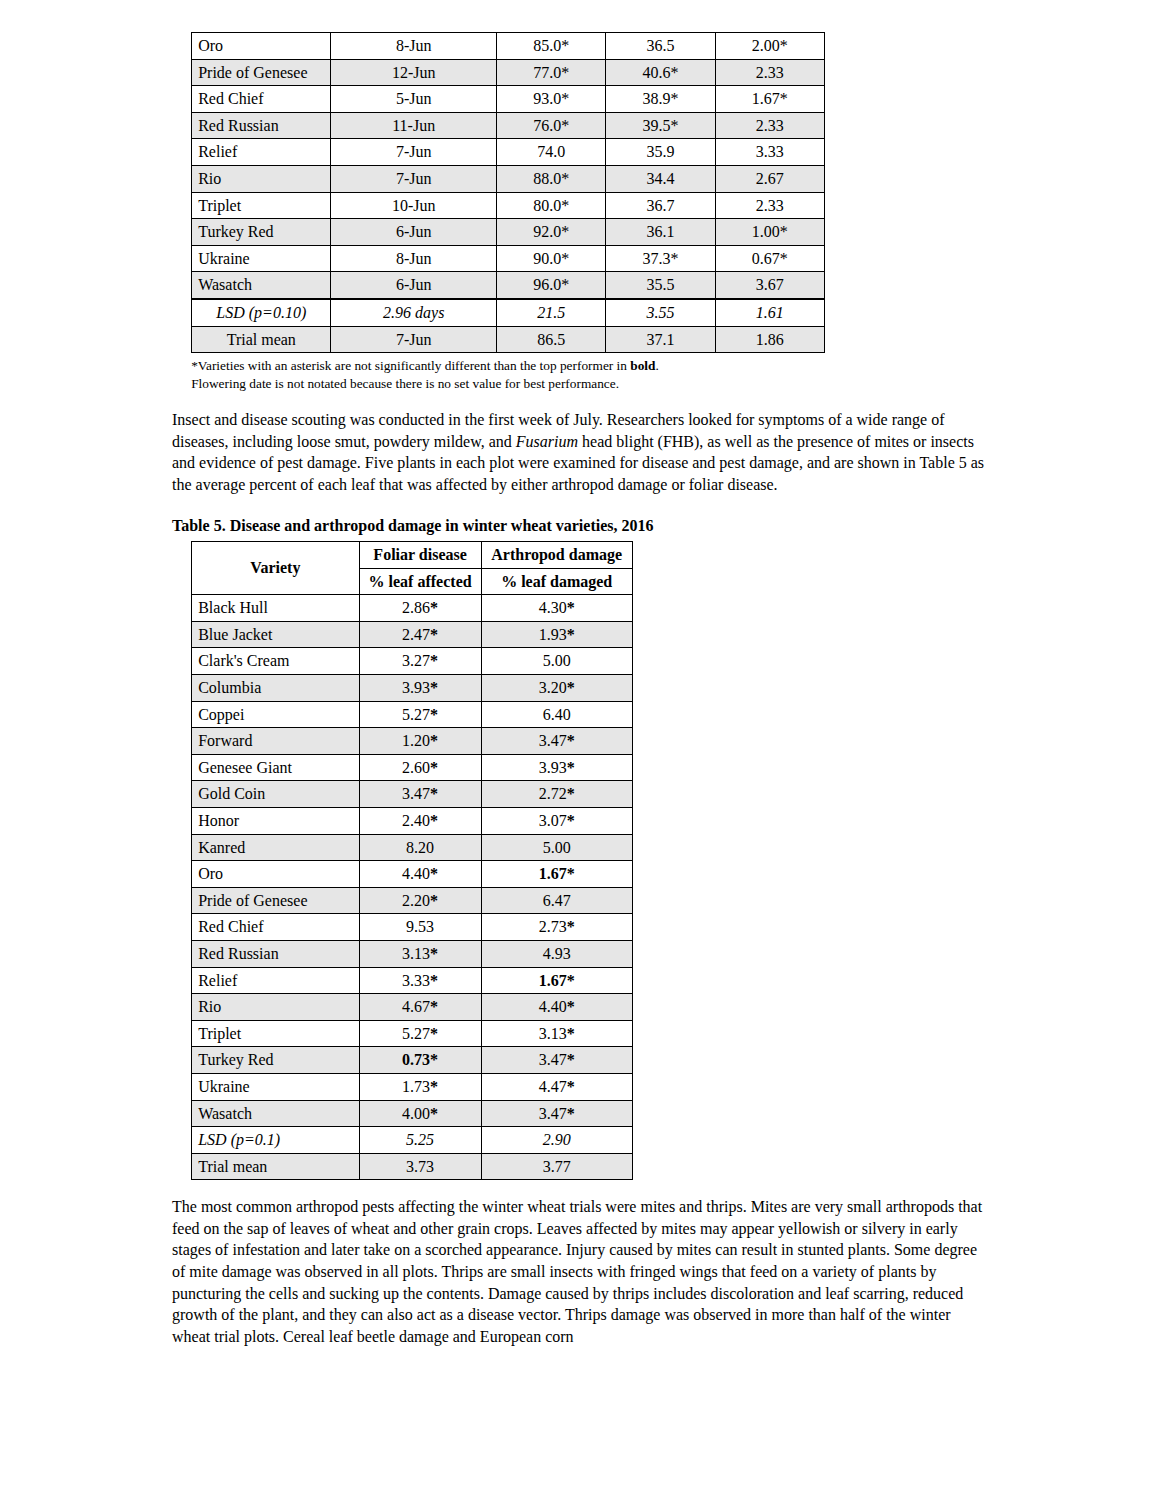| Oro | 8-Jun | 85.0* | 36.5 | 2.00* |
| Pride of Genesee | 12-Jun | 77.0* | 40.6* | 2.33 |
| Red Chief | 5-Jun | 93.0* | 38.9* | 1.67* |
| Red Russian | 11-Jun | 76.0* | 39.5* | 2.33 |
| Relief | 7-Jun | 74.0 | 35.9 | 3.33 |
| Rio | 7-Jun | 88.0* | 34.4 | 2.67 |
| Triplet | 10-Jun | 80.0* | 36.7 | 2.33 |
| Turkey Red | 6-Jun | 92.0* | 36.1 | 1.00* |
| Ukraine | 8-Jun | 90.0* | 37.3* | 0.67* |
| Wasatch | 6-Jun | 96.0* | 35.5 | 3.67 |
| LSD (p=0.10) | 2.96 days | 21.5 | 3.55 | 1.61 |
| Trial mean | 7-Jun | 86.5 | 37.1 | 1.86 |
*Varieties with an asterisk are not significantly different than the top performer in bold.
Flowering date is not notated because there is no set value for best performance.
Insect and disease scouting was conducted in the first week of July. Researchers looked for symptoms of a wide range of diseases, including loose smut, powdery mildew, and Fusarium head blight (FHB), as well as the presence of mites or insects and evidence of pest damage. Five plants in each plot were examined for disease and pest damage, and are shown in Table 5 as the average percent of each leaf that was affected by either arthropod damage or foliar disease.
Table 5. Disease and arthropod damage in winter wheat varieties, 2016
| Variety | Foliar disease | Arthropod damage |
| --- | --- | --- |
| % leaf affected | % leaf damaged |
| Black Hull | 2.86 * | 4.30 * |
| Blue Jacket | 2.47 * | 1.93 * |
| Clark's Cream | 3.27 * | 5.00 |
| Columbia | 3.93 * | 3.20 * |
| Coppei | 5.27 * | 6.40 |
| Forward | 1.20 * | 3.47 * |
| Genesee Giant | 2.60 * | 3.93 * |
| Gold Coin | 3.47 * | 2.72 * |
| Honor | 2.40 * | 3.07 * |
| Kanred | 8.20 | 5.00 |
| Oro | 4.40 * | 1.67* |
| Pride of Genesee | 2.20 * | 6.47 |
| Red Chief | 9.53 | 2.73 * |
| Red Russian | 3.13 * | 4.93 |
| Relief | 3.33 * | 1.67* |
| Rio | 4.67 * | 4.40 * |
| Triplet | 5.27 * | 3.13 * |
| Turkey Red | 0.73* | 3.47 * |
| Ukraine | 1.73 * | 4.47 * |
| Wasatch | 4.00 * | 3.47 * |
| LSD (p=0.1) | 5.25 | 2.90 |
| Trial mean | 3.73 | 3.77 |
The most common arthropod pests affecting the winter wheat trials were mites and thrips. Mites are very small arthropods that feed on the sap of leaves of wheat and other grain crops. Leaves affected by mites may appear yellowish or silvery in early stages of infestation and later take on a scorched appearance. Injury caused by mites can result in stunted plants. Some degree of mite damage was observed in all plots. Thrips are small insects with fringed wings that feed on a variety of plants by puncturing the cells and sucking up the contents. Damage caused by thrips includes discoloration and leaf scarring, reduced growth of the plant, and they can also act as a disease vector. Thrips damage was observed in more than half of the winter wheat trial plots. Cereal leaf beetle damage and European corn